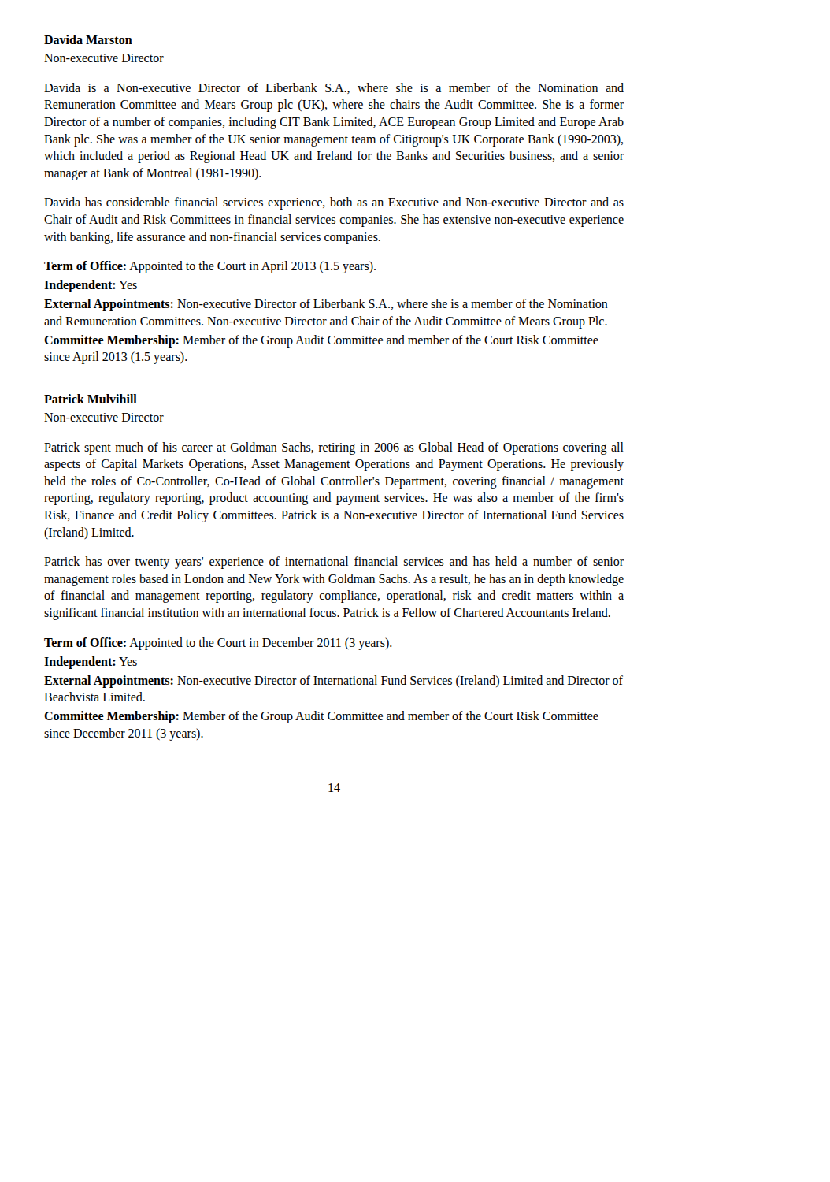Davida Marston
Non-executive Director
Davida is a Non-executive Director of Liberbank S.A., where she is a member of the Nomination and Remuneration Committee and Mears Group plc (UK), where she chairs the Audit Committee. She is a former Director of a number of companies, including CIT Bank Limited, ACE European Group Limited and Europe Arab Bank plc. She was a member of the UK senior management team of Citigroup's UK Corporate Bank (1990-2003), which included a period as Regional Head UK and Ireland for the Banks and Securities business, and a senior manager at Bank of Montreal (1981-1990).
Davida has considerable financial services experience, both as an Executive and Non-executive Director and as Chair of Audit and Risk Committees in financial services companies. She has extensive non-executive experience with banking, life assurance and non-financial services companies.
Term of Office: Appointed to the Court in April 2013 (1.5 years).
Independent: Yes
External Appointments: Non-executive Director of Liberbank S.A., where she is a member of the Nomination and Remuneration Committees. Non-executive Director and Chair of the Audit Committee of Mears Group Plc.
Committee Membership: Member of the Group Audit Committee and member of the Court Risk Committee since April 2013 (1.5 years).
Patrick Mulvihill
Non-executive Director
Patrick spent much of his career at Goldman Sachs, retiring in 2006 as Global Head of Operations covering all aspects of Capital Markets Operations, Asset Management Operations and Payment Operations. He previously held the roles of Co-Controller, Co-Head of Global Controller's Department, covering financial / management reporting, regulatory reporting, product accounting and payment services. He was also a member of the firm's Risk, Finance and Credit Policy Committees. Patrick is a Non-executive Director of International Fund Services (Ireland) Limited.
Patrick has over twenty years' experience of international financial services and has held a number of senior management roles based in London and New York with Goldman Sachs. As a result, he has an in depth knowledge of financial and management reporting, regulatory compliance, operational, risk and credit matters within a significant financial institution with an international focus. Patrick is a Fellow of Chartered Accountants Ireland.
Term of Office: Appointed to the Court in December 2011 (3 years).
Independent: Yes
External Appointments: Non-executive Director of International Fund Services (Ireland) Limited and Director of Beachvista Limited.
Committee Membership: Member of the Group Audit Committee and member of the Court Risk Committee since December 2011 (3 years).
14